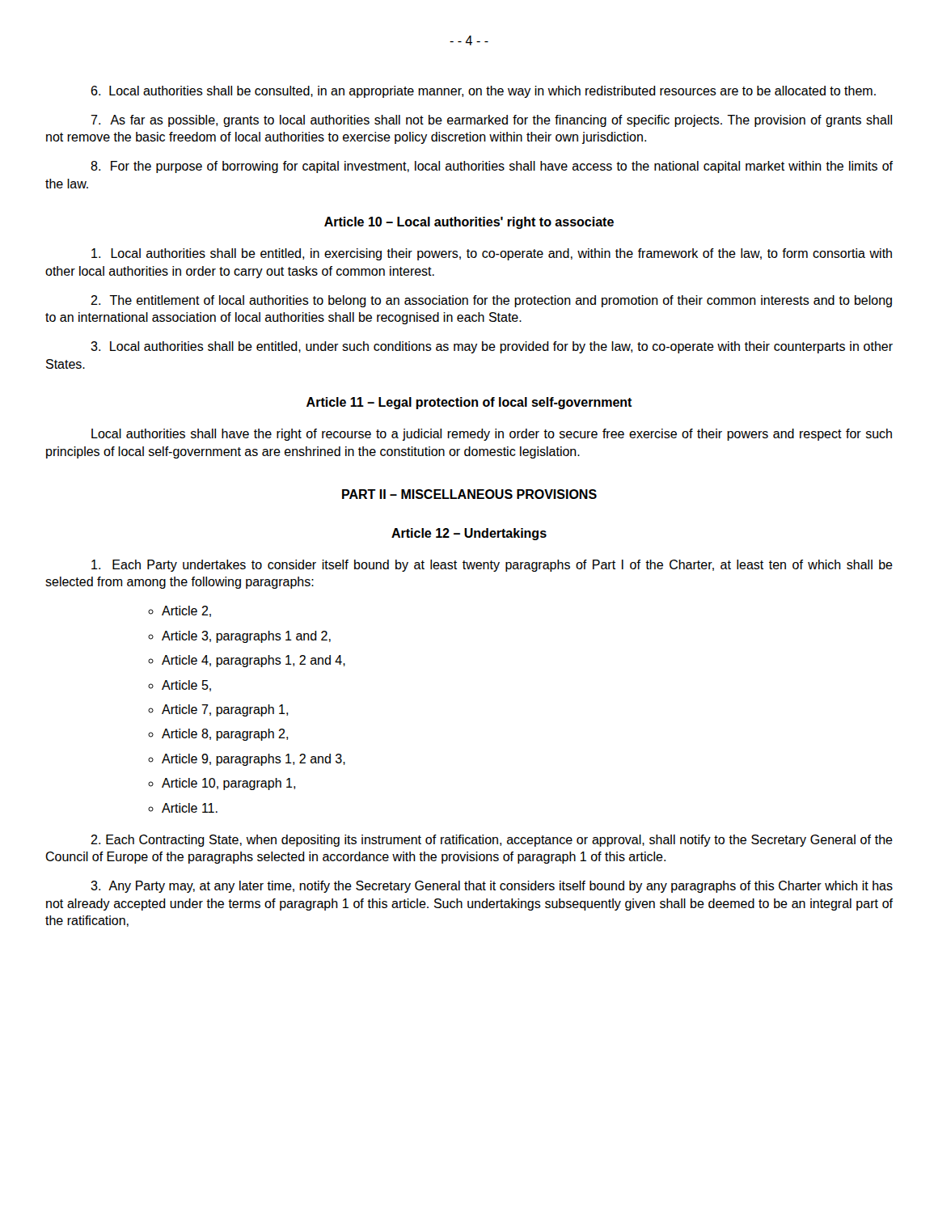- - 4 - -
6. Local authorities shall be consulted, in an appropriate manner, on the way in which redistributed resources are to be allocated to them.
7. As far as possible, grants to local authorities shall not be earmarked for the financing of specific projects. The provision of grants shall not remove the basic freedom of local authorities to exercise policy discretion within their own jurisdiction.
8. For the purpose of borrowing for capital investment, local authorities shall have access to the national capital market within the limits of the law.
Article 10 – Local authorities' right to associate
1. Local authorities shall be entitled, in exercising their powers, to co-operate and, within the framework of the law, to form consortia with other local authorities in order to carry out tasks of common interest.
2. The entitlement of local authorities to belong to an association for the protection and promotion of their common interests and to belong to an international association of local authorities shall be recognised in each State.
3. Local authorities shall be entitled, under such conditions as may be provided for by the law, to co-operate with their counterparts in other States.
Article 11 – Legal protection of local self-government
Local authorities shall have the right of recourse to a judicial remedy in order to secure free exercise of their powers and respect for such principles of local self-government as are enshrined in the constitution or domestic legislation.
PART II – MISCELLANEOUS PROVISIONS
Article 12 – Undertakings
1. Each Party undertakes to consider itself bound by at least twenty paragraphs of Part I of the Charter, at least ten of which shall be selected from among the following paragraphs:
Article 2,
Article 3, paragraphs 1 and 2,
Article 4, paragraphs 1, 2 and 4,
Article 5,
Article 7, paragraph 1,
Article 8, paragraph 2,
Article 9, paragraphs 1, 2 and 3,
Article 10, paragraph 1,
Article 11.
2. Each Contracting State, when depositing its instrument of ratification, acceptance or approval, shall notify to the Secretary General of the Council of Europe of the paragraphs selected in accordance with the provisions of paragraph 1 of this article.
3. Any Party may, at any later time, notify the Secretary General that it considers itself bound by any paragraphs of this Charter which it has not already accepted under the terms of paragraph 1 of this article. Such undertakings subsequently given shall be deemed to be an integral part of the ratification,